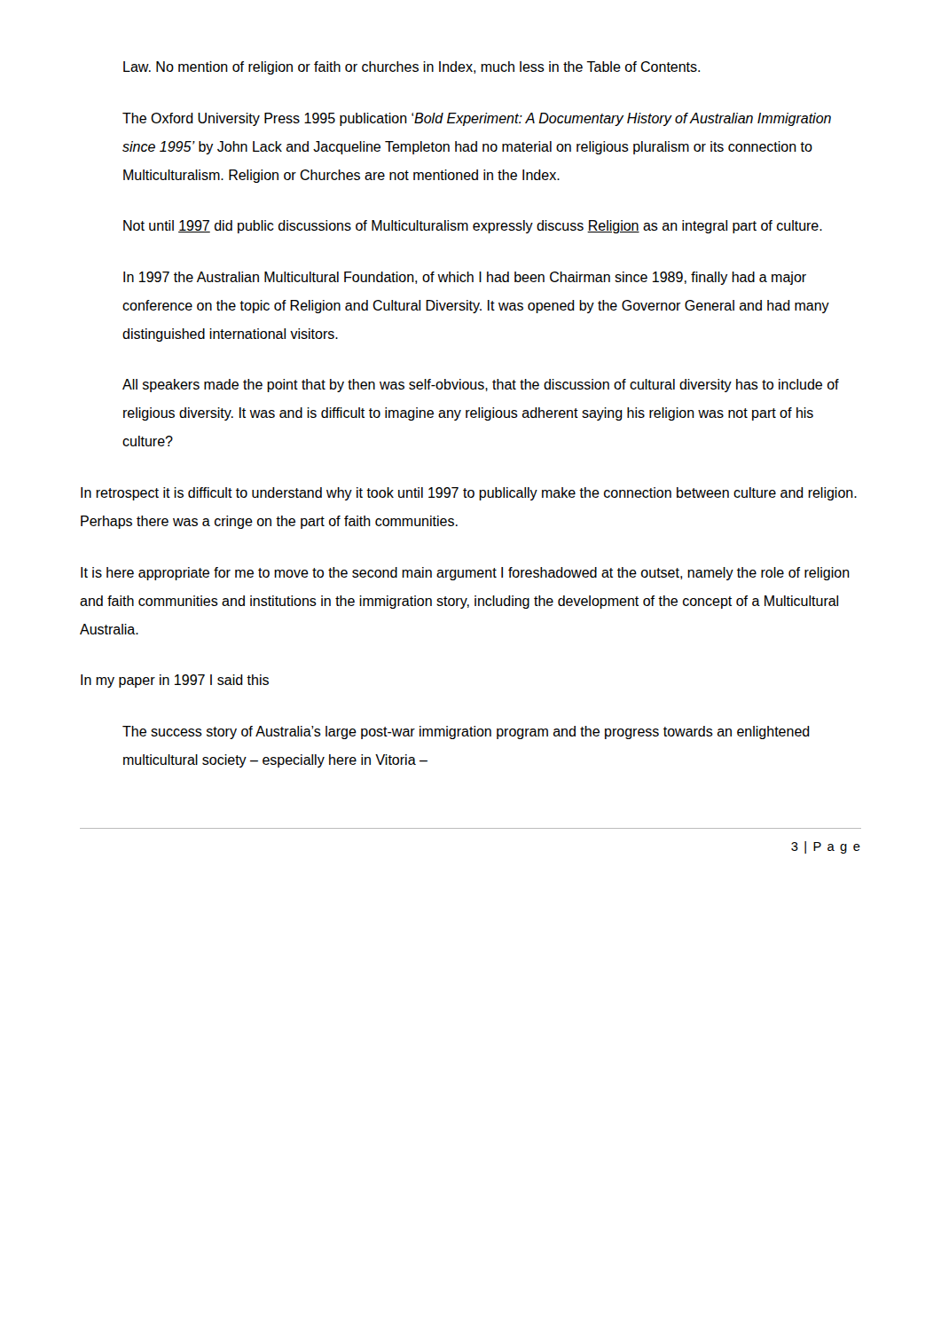Law. No mention of religion or faith or churches in Index, much less in the Table of Contents.
The Oxford University Press 1995 publication ‘Bold Experiment: A Documentary History of Australian Immigration since 1995’ by John Lack and Jacqueline Templeton had no material on religious pluralism or its connection to Multiculturalism. Religion or Churches are not mentioned in the Index.
Not until 1997 did public discussions of Multiculturalism expressly discuss Religion as an integral part of culture.
In 1997 the Australian Multicultural Foundation, of which I had been Chairman since 1989, finally had a major conference on the topic of Religion and Cultural Diversity. It was opened by the Governor General and had many distinguished international visitors.
All speakers made the point that by then was self-obvious, that the discussion of cultural diversity has to include of religious diversity. It was and is difficult to imagine any religious adherent saying his religion was not part of his culture?
In retrospect it is difficult to understand why it took until 1997 to publically make the connection between culture and religion. Perhaps there was a cringe on the part of faith communities.
It is here appropriate for me to move to the second main argument I foreshadowed at the outset, namely the role of religion and faith communities and institutions in the immigration story, including the development of the concept of a Multicultural Australia.
In my paper in 1997 I said this
The success story of Australia’s large post-war immigration program and the progress towards an enlightened multicultural society – especially here in Vitoria –
3 | P a g e